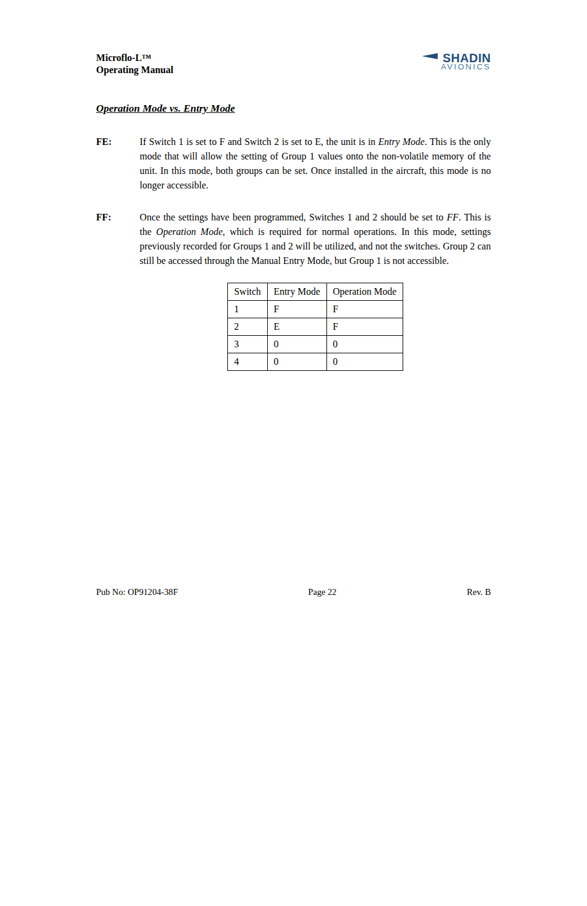Microflo-L™
Operating Manual
SHADIN AVIONICS
Operation Mode vs. Entry Mode
FE:
If Switch 1 is set to F and Switch 2 is set to E, the unit is in Entry Mode. This is the only mode that will allow the setting of Group 1 values onto the non-volatile memory of the unit. In this mode, both groups can be set. Once installed in the aircraft, this mode is no longer accessible.
FF:
Once the settings have been programmed, Switches 1 and 2 should be set to FF. This is the Operation Mode, which is required for normal operations. In this mode, settings previously recorded for Groups 1 and 2 will be utilized, and not the switches. Group 2 can still be accessed through the Manual Entry Mode, but Group 1 is not accessible.
| Switch | Entry Mode | Operation Mode |
| --- | --- | --- |
| 1 | F | F |
| 2 | E | F |
| 3 | 0 | 0 |
| 4 | 0 | 0 |
Pub No: OP91204-38F
Page 22
Rev. B